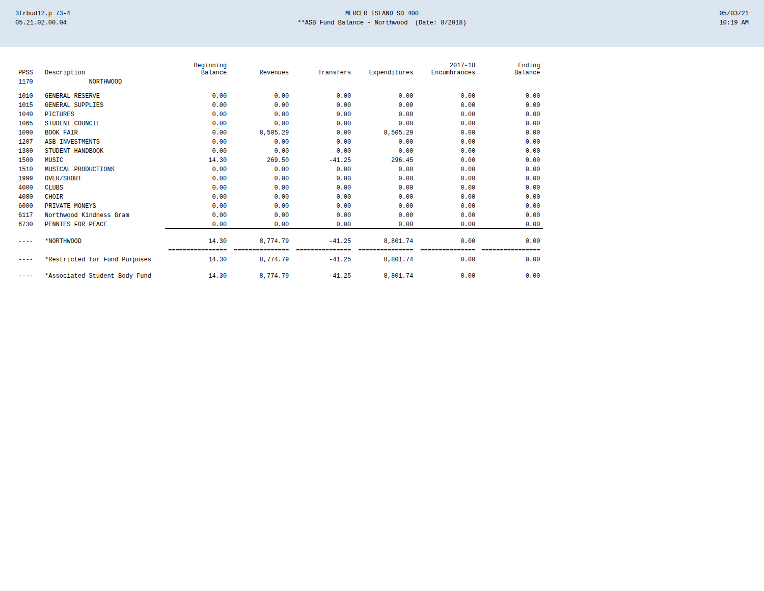3frbud12.p 73-4
05.21.02.00.04
MERCER ISLAND SD 400
**ASB Fund Balance - Northwood (Date: 8/2018)
05/03/21
10:19 AM
| | | Beginning | | | | 2017-18 | Ending |
| --- | --- | --- | --- | --- | --- | --- | --- |
| PPSS | Description | Balance | Revenues | Transfers | Expenditures | Encumbrances | Balance |
| 1170 | NORTHWOOD | | | | | | |
| 1010 | GENERAL RESERVE | 0.00 | 0.00 | 0.00 | 0.00 | 0.00 | 0.00 |
| 1015 | GENERAL SUPPLIES | 0.00 | 0.00 | 0.00 | 0.00 | 0.00 | 0.00 |
| 1040 | PICTURES | 0.00 | 0.00 | 0.00 | 0.00 | 0.00 | 0.00 |
| 1065 | STUDENT COUNCIL | 0.00 | 0.00 | 0.00 | 0.00 | 0.00 | 0.00 |
| 1090 | BOOK FAIR | 0.00 | 8,505.29 | 0.00 | 8,505.29 | 0.00 | 0.00 |
| 1207 | ASB INVESTMENTS | 0.00 | 0.00 | 0.00 | 0.00 | 0.00 | 0.00 |
| 1300 | STUDENT HANDBOOK | 0.00 | 0.00 | 0.00 | 0.00 | 0.00 | 0.00 |
| 1500 | MUSIC | 14.30 | 269.50 | -41.25 | 296.45 | 0.00 | 0.00 |
| 1510 | MUSICAL PRODUCTIONS | 0.00 | 0.00 | 0.00 | 0.00 | 0.00 | 0.00 |
| 1999 | OVER/SHORT | 0.00 | 0.00 | 0.00 | 0.00 | 0.00 | 0.00 |
| 4000 | CLUBS | 0.00 | 0.00 | 0.00 | 0.00 | 0.00 | 0.00 |
| 4080 | CHOIR | 0.00 | 0.00 | 0.00 | 0.00 | 0.00 | 0.00 |
| 6000 | PRIVATE MONEYS | 0.00 | 0.00 | 0.00 | 0.00 | 0.00 | 0.00 |
| 6117 | Northwood Kindness Gram | 0.00 | 0.00 | 0.00 | 0.00 | 0.00 | 0.00 |
| 6730 | PENNIES FOR PEACE | 0.00 | 0.00 | 0.00 | 0.00 | 0.00 | 0.00 |
| ---- | *NORTHWOOD | 14.30 | 8,774.79 | -41.25 | 8,801.74 | 0.00 | 0.00 |
| | | ================ | =============== | =============== | =============== | =============== | ================ |
| ---- | *Restricted for Fund Purposes | 14.30 | 8,774.79 | -41.25 | 8,801.74 | 0.00 | 0.00 |
| ---- | *Associated Student Body Fund | 14.30 | 8,774.79 | -41.25 | 8,801.74 | 0.00 | 0.00 |